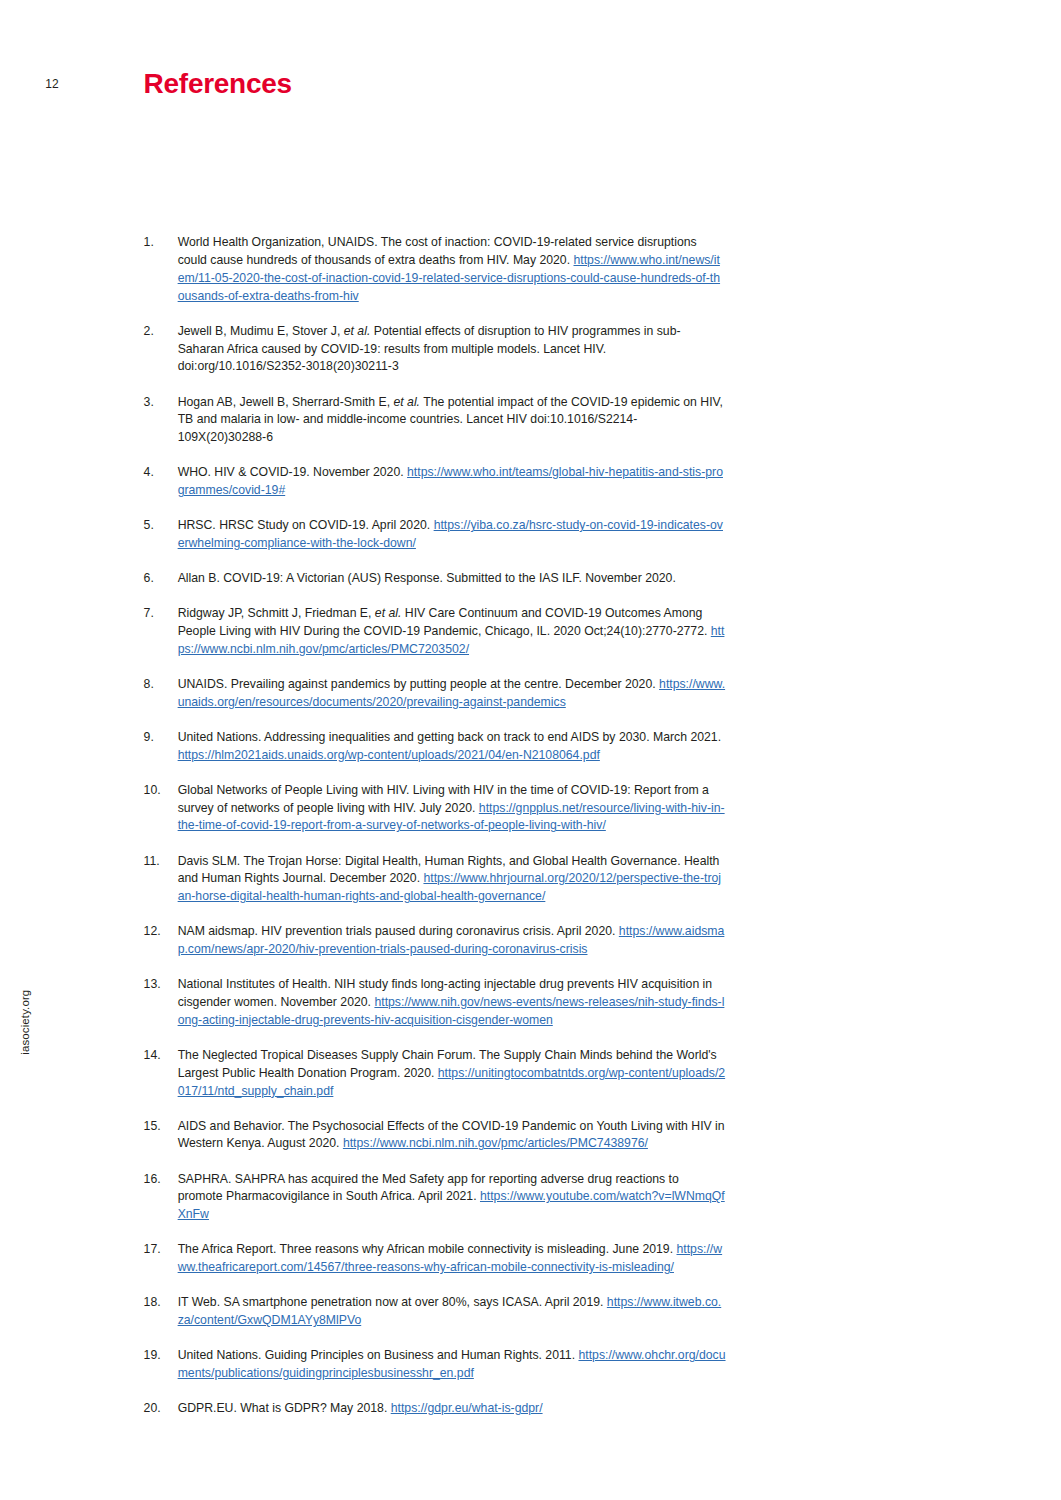12
iasociety.org
References
World Health Organization, UNAIDS. The cost of inaction: COVID-19-related service disruptions could cause hundreds of thousands of extra deaths from HIV. May 2020. https://www.who.int/news/item/11-05-2020-the-cost-of-inaction-covid-19-related-service-disruptions-could-cause-hundreds-of-thousands-of-extra-deaths-from-hiv
Jewell B, Mudimu E, Stover J, et al. Potential effects of disruption to HIV programmes in sub-Saharan Africa caused by COVID-19: results from multiple models. Lancet HIV. doi:org/10.1016/S2352-3018(20)30211-3
Hogan AB, Jewell B, Sherrard-Smith E, et al. The potential impact of the COVID-19 epidemic on HIV, TB and malaria in low- and middle-income countries. Lancet HIV doi:10.1016/S2214-109X(20)30288-6
WHO. HIV & COVID-19. November 2020. https://www.who.int/teams/global-hiv-hepatitis-and-stis-programmes/covid-19#
HRSC. HRSC Study on COVID-19. April 2020. https://yiba.co.za/hsrc-study-on-covid-19-indicates-overwhelming-compliance-with-the-lock-down/
Allan B. COVID-19: A Victorian (AUS) Response. Submitted to the IAS ILF. November 2020.
Ridgway JP, Schmitt J, Friedman E, et al. HIV Care Continuum and COVID-19 Outcomes Among People Living with HIV During the COVID-19 Pandemic, Chicago, IL. 2020 Oct;24(10):2770-2772. https://www.ncbi.nlm.nih.gov/pmc/articles/PMC7203502/
UNAIDS. Prevailing against pandemics by putting people at the centre. December 2020. https://www.unaids.org/en/resources/documents/2020/prevailing-against-pandemics
United Nations. Addressing inequalities and getting back on track to end AIDS by 2030. March 2021. https://hlm2021aids.unaids.org/wp-content/uploads/2021/04/en-N2108064.pdf
Global Networks of People Living with HIV. Living with HIV in the time of COVID-19: Report from a survey of networks of people living with HIV. July 2020. https://gnpplus.net/resource/living-with-hiv-in-the-time-of-covid-19-report-from-a-survey-of-networks-of-people-living-with-hiv/
Davis SLM. The Trojan Horse: Digital Health, Human Rights, and Global Health Governance. Health and Human Rights Journal. December 2020. https://www.hhrjournal.org/2020/12/perspective-the-trojan-horse-digital-health-human-rights-and-global-health-governance/
NAM aidsmap. HIV prevention trials paused during coronavirus crisis. April 2020. https://www.aidsmap.com/news/apr-2020/hiv-prevention-trials-paused-during-coronavirus-crisis
National Institutes of Health. NIH study finds long-acting injectable drug prevents HIV acquisition in cisgender women. November 2020. https://www.nih.gov/news-events/news-releases/nih-study-finds-long-acting-injectable-drug-prevents-hiv-acquisition-cisgender-women
The Neglected Tropical Diseases Supply Chain Forum. The Supply Chain Minds behind the World's Largest Public Health Donation Program. 2020. https://unitingtocombatntds.org/wp-content/uploads/2017/11/ntd_supply_chain.pdf
AIDS and Behavior. The Psychosocial Effects of the COVID-19 Pandemic on Youth Living with HIV in Western Kenya. August 2020. https://www.ncbi.nlm.nih.gov/pmc/articles/PMC7438976/
SAPHRA. SAHPRA has acquired the Med Safety app for reporting adverse drug reactions to promote Pharmacovigilance in South Africa. April 2021. https://www.youtube.com/watch?v=lWNmqQfXnFw
The Africa Report. Three reasons why African mobile connectivity is misleading. June 2019. https://www.theafricareport.com/14567/three-reasons-why-african-mobile-connectivity-is-misleading/
IT Web. SA smartphone penetration now at over 80%, says ICASA. April 2019. https://www.itweb.co.za/content/GxwQDM1AYy8MlPVo
United Nations. Guiding Principles on Business and Human Rights. 2011. https://www.ohchr.org/documents/publications/guidingprinciplesbusinesshr_en.pdf
GDPR.EU. What is GDPR? May 2018. https://gdpr.eu/what-is-gdpr/